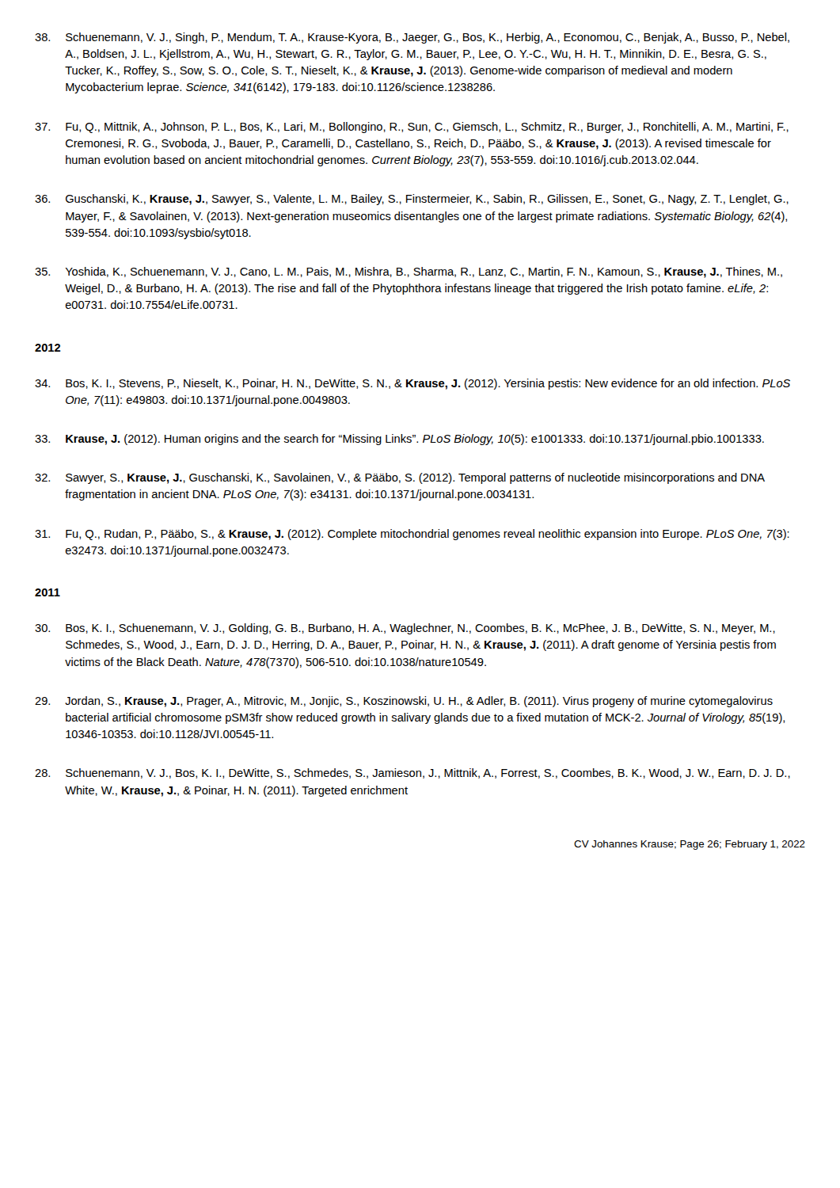38. Schuenemann, V. J., Singh, P., Mendum, T. A., Krause-Kyora, B., Jaeger, G., Bos, K., Herbig, A., Economou, C., Benjak, A., Busso, P., Nebel, A., Boldsen, J. L., Kjellstrom, A., Wu, H., Stewart, G. R., Taylor, G. M., Bauer, P., Lee, O. Y.-C., Wu, H. H. T., Minnikin, D. E., Besra, G. S., Tucker, K., Roffey, S., Sow, S. O., Cole, S. T., Nieselt, K., & Krause, J. (2013). Genome-wide comparison of medieval and modern Mycobacterium leprae. Science, 341(6142), 179-183. doi:10.1126/science.1238286.
37. Fu, Q., Mittnik, A., Johnson, P. L., Bos, K., Lari, M., Bollongino, R., Sun, C., Giemsch, L., Schmitz, R., Burger, J., Ronchitelli, A. M., Martini, F., Cremonesi, R. G., Svoboda, J., Bauer, P., Caramelli, D., Castellano, S., Reich, D., Pääbo, S., & Krause, J. (2013). A revised timescale for human evolution based on ancient mitochondrial genomes. Current Biology, 23(7), 553-559. doi:10.1016/j.cub.2013.02.044.
36. Guschanski, K., Krause, J., Sawyer, S., Valente, L. M., Bailey, S., Finstermeier, K., Sabin, R., Gilissen, E., Sonet, G., Nagy, Z. T., Lenglet, G., Mayer, F., & Savolainen, V. (2013). Next-generation museomics disentangles one of the largest primate radiations. Systematic Biology, 62(4), 539-554. doi:10.1093/sysbio/syt018.
35. Yoshida, K., Schuenemann, V. J., Cano, L. M., Pais, M., Mishra, B., Sharma, R., Lanz, C., Martin, F. N., Kamoun, S., Krause, J., Thines, M., Weigel, D., & Burbano, H. A. (2013). The rise and fall of the Phytophthora infestans lineage that triggered the Irish potato famine. eLife, 2: e00731. doi:10.7554/eLife.00731.
2012
34. Bos, K. I., Stevens, P., Nieselt, K., Poinar, H. N., DeWitte, S. N., & Krause, J. (2012). Yersinia pestis: New evidence for an old infection. PLoS One, 7(11): e49803. doi:10.1371/journal.pone.0049803.
33. Krause, J. (2012). Human origins and the search for “Missing Links”. PLoS Biology, 10(5): e1001333. doi:10.1371/journal.pbio.1001333.
32. Sawyer, S., Krause, J., Guschanski, K., Savolainen, V., & Pääbo, S. (2012). Temporal patterns of nucleotide misincorporations and DNA fragmentation in ancient DNA. PLoS One, 7(3): e34131. doi:10.1371/journal.pone.0034131.
31. Fu, Q., Rudan, P., Pääbo, S., & Krause, J. (2012). Complete mitochondrial genomes reveal neolithic expansion into Europe. PLoS One, 7(3): e32473. doi:10.1371/journal.pone.0032473.
2011
30. Bos, K. I., Schuenemann, V. J., Golding, G. B., Burbano, H. A., Waglechner, N., Coombes, B. K., McPhee, J. B., DeWitte, S. N., Meyer, M., Schmedes, S., Wood, J., Earn, D. J. D., Herring, D. A., Bauer, P., Poinar, H. N., & Krause, J. (2011). A draft genome of Yersinia pestis from victims of the Black Death. Nature, 478(7370), 506-510. doi:10.1038/nature10549.
29. Jordan, S., Krause, J., Prager, A., Mitrovic, M., Jonjic, S., Koszinowski, U. H., & Adler, B. (2011). Virus progeny of murine cytomegalovirus bacterial artificial chromosome pSM3fr show reduced growth in salivary glands due to a fixed mutation of MCK-2. Journal of Virology, 85(19), 10346-10353. doi:10.1128/JVI.00545-11.
28. Schuenemann, V. J., Bos, K. I., DeWitte, S., Schmedes, S., Jamieson, J., Mittnik, A., Forrest, S., Coombes, B. K., Wood, J. W., Earn, D. J. D., White, W., Krause, J., & Poinar, H. N. (2011). Targeted enrichment
CV Johannes Krause; Page 26; February 1, 2022